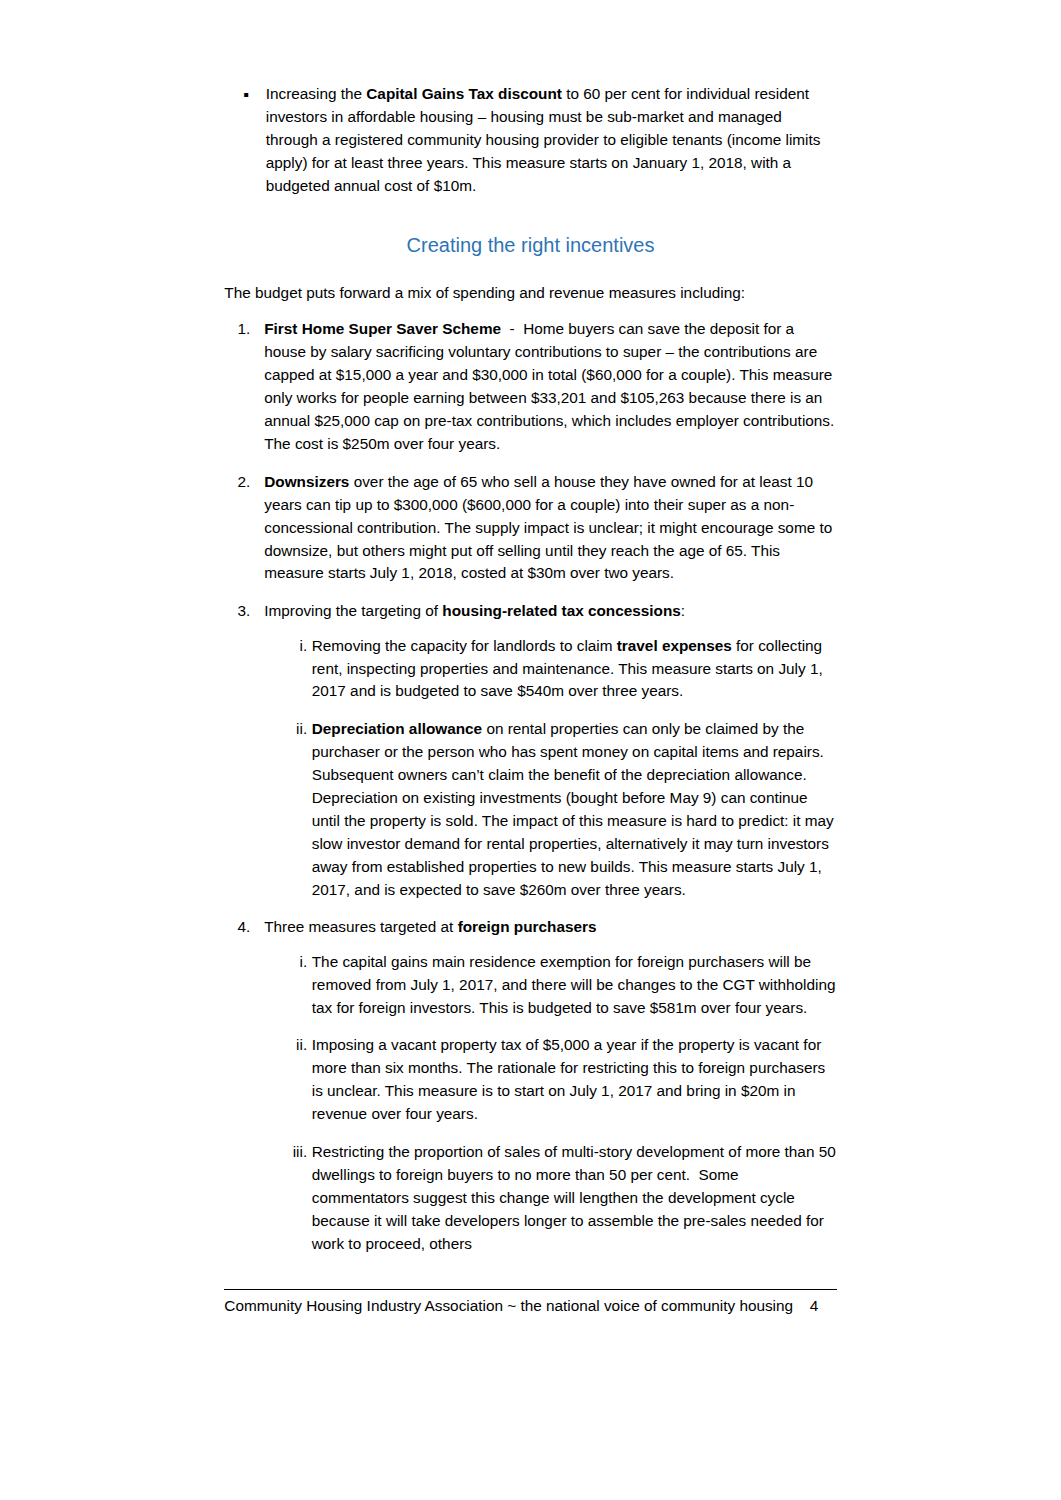Increasing the Capital Gains Tax discount to 60 per cent for individual resident investors in affordable housing – housing must be sub-market and managed through a registered community housing provider to eligible tenants (income limits apply) for at least three years. This measure starts on January 1, 2018, with a budgeted annual cost of $10m.
Creating the right incentives
The budget puts forward a mix of spending and revenue measures including:
First Home Super Saver Scheme - Home buyers can save the deposit for a house by salary sacrificing voluntary contributions to super – the contributions are capped at $15,000 a year and $30,000 in total ($60,000 for a couple). This measure only works for people earning between $33,201 and $105,263 because there is an annual $25,000 cap on pre-tax contributions, which includes employer contributions. The cost is $250m over four years.
Downsizers over the age of 65 who sell a house they have owned for at least 10 years can tip up to $300,000 ($600,000 for a couple) into their super as a non-concessional contribution. The supply impact is unclear; it might encourage some to downsize, but others might put off selling until they reach the age of 65. This measure starts July 1, 2018, costed at $30m over two years.
Improving the targeting of housing-related tax concessions:
Removing the capacity for landlords to claim travel expenses for collecting rent, inspecting properties and maintenance. This measure starts on July 1, 2017 and is budgeted to save $540m over three years.
Depreciation allowance on rental properties can only be claimed by the purchaser or the person who has spent money on capital items and repairs. Subsequent owners can’t claim the benefit of the depreciation allowance. Depreciation on existing investments (bought before May 9) can continue until the property is sold. The impact of this measure is hard to predict: it may slow investor demand for rental properties, alternatively it may turn investors away from established properties to new builds. This measure starts July 1, 2017, and is expected to save $260m over three years.
Three measures targeted at foreign purchasers
The capital gains main residence exemption for foreign purchasers will be removed from July 1, 2017, and there will be changes to the CGT withholding tax for foreign investors. This is budgeted to save $581m over four years.
Imposing a vacant property tax of $5,000 a year if the property is vacant for more than six months. The rationale for restricting this to foreign purchasers is unclear. This measure is to start on July 1, 2017 and bring in $20m in revenue over four years.
Restricting the proportion of sales of multi-story development of more than 50 dwellings to foreign buyers to no more than 50 per cent. Some commentators suggest this change will lengthen the development cycle because it will take developers longer to assemble the pre-sales needed for work to proceed, others
Community Housing Industry Association ~ the national voice of community housing 4